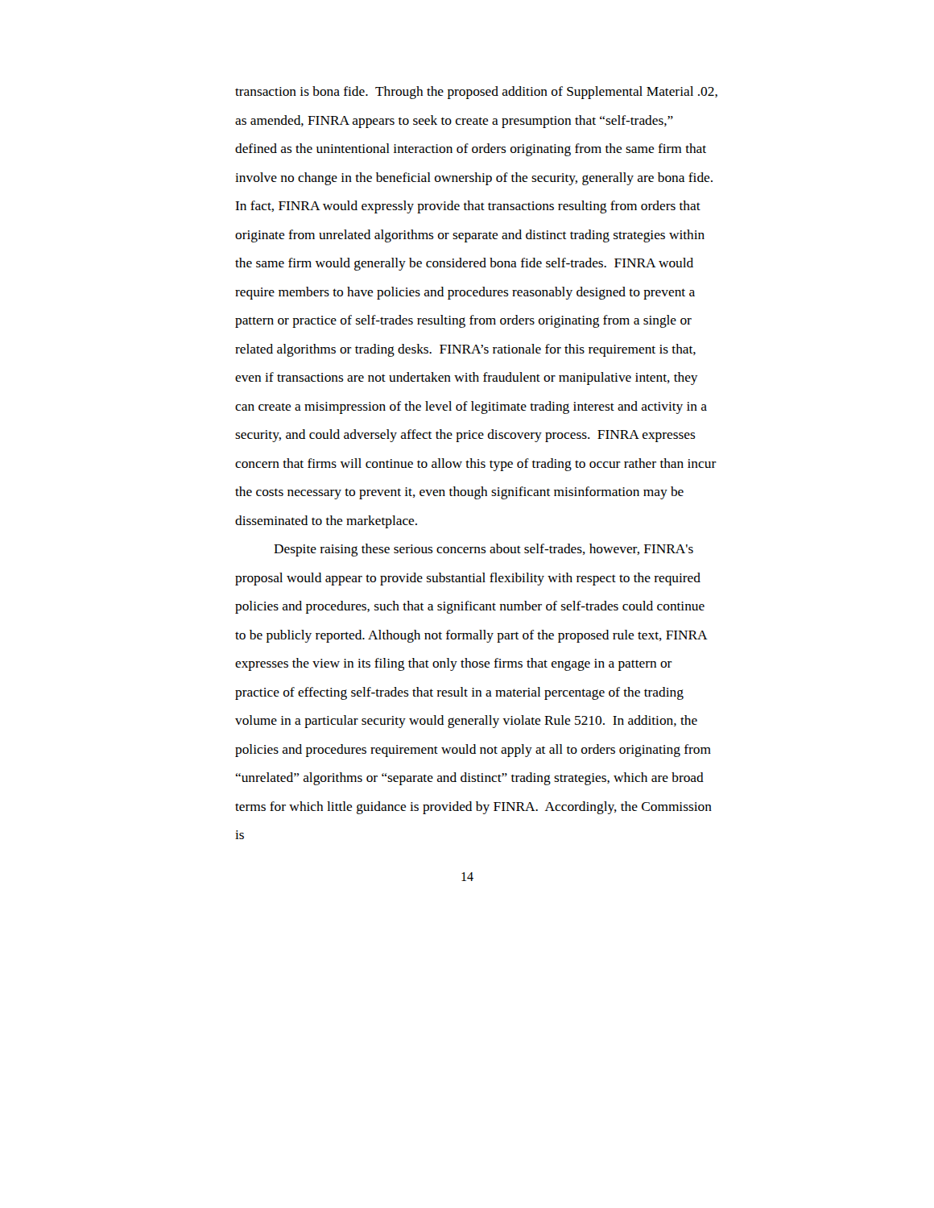transaction is bona fide. Through the proposed addition of Supplemental Material .02, as amended, FINRA appears to seek to create a presumption that “self-trades,” defined as the unintentional interaction of orders originating from the same firm that involve no change in the beneficial ownership of the security, generally are bona fide. In fact, FINRA would expressly provide that transactions resulting from orders that originate from unrelated algorithms or separate and distinct trading strategies within the same firm would generally be considered bona fide self-trades. FINRA would require members to have policies and procedures reasonably designed to prevent a pattern or practice of self-trades resulting from orders originating from a single or related algorithms or trading desks. FINRA’s rationale for this requirement is that, even if transactions are not undertaken with fraudulent or manipulative intent, they can create a misimpression of the level of legitimate trading interest and activity in a security, and could adversely affect the price discovery process. FINRA expresses concern that firms will continue to allow this type of trading to occur rather than incur the costs necessary to prevent it, even though significant misinformation may be disseminated to the marketplace.
Despite raising these serious concerns about self-trades, however, FINRA's proposal would appear to provide substantial flexibility with respect to the required policies and procedures, such that a significant number of self-trades could continue to be publicly reported. Although not formally part of the proposed rule text, FINRA expresses the view in its filing that only those firms that engage in a pattern or practice of effecting self-trades that result in a material percentage of the trading volume in a particular security would generally violate Rule 5210. In addition, the policies and procedures requirement would not apply at all to orders originating from “unrelated” algorithms or “separate and distinct” trading strategies, which are broad terms for which little guidance is provided by FINRA. Accordingly, the Commission is
14